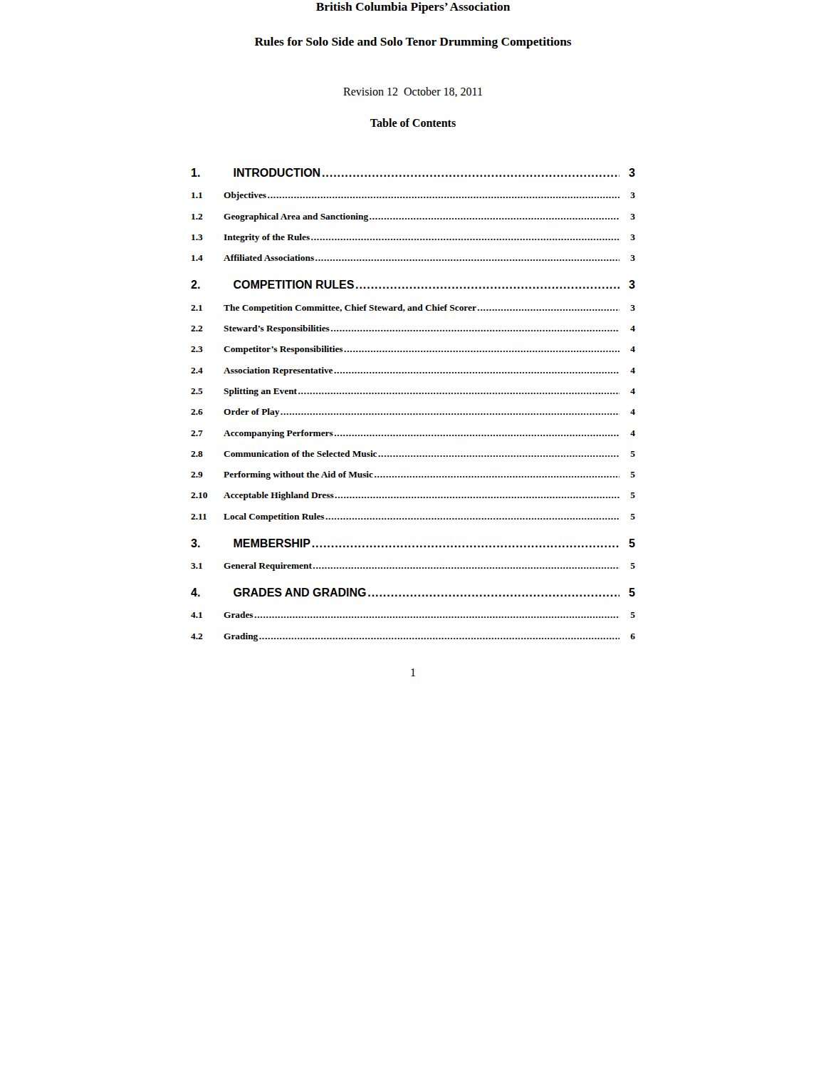British Columbia Pipers’ Association Rules for Solo Side and Solo Tenor Drumming Competitions
Revision 12 October 18, 2011
Table of Contents
1. INTRODUCTION ........................................................................................................... 3
1.1 Objectives ................................................................................................................................................................. 3
1.2 Geographical Area and Sanctioning ..................................................................................................................... 3
1.3 Integrity of the Rules ................................................................................................................................................. 3
1.4 Affiliated Associations ................................................................................................................................................ 3
2. COMPETITION RULES .............................................................................................. 3
2.1 The Competition Committee, Chief Steward, and Chief Scorer ............................................................................. 3
2.2 Steward’s Responsibilities ......................................................................................................................... 4
2.3 Competitor’s Responsibilities ..................................................................................................................... 4
2.4 Association Representative ......................................................................................................................... 4
2.5 Splitting an Event ..................................................................................................................................... 4
2.6 Order of Play ............................................................................................................................................. 4
2.7 Accompanying Performers ......................................................................................................................... 4
2.8 Communication of the Selected Music ................................................................................................................. 5
2.9 Performing without the Aid of Music ................................................................................................................... 5
2.10 Acceptable Highland Dress ......................................................................................................................... 5
2.11 Local Competition Rules ............................................................................................................................. 5
3. MEMBERSHIP ............................................................................................................. 5
3.1 General Requirement ................................................................................................................................. 5
4. GRADES AND GRADING ......................................................................................... 5
4.1 Grades ....................................................................................................................................................... 5
4.2 Grading ..................................................................................................................................................... 6
1